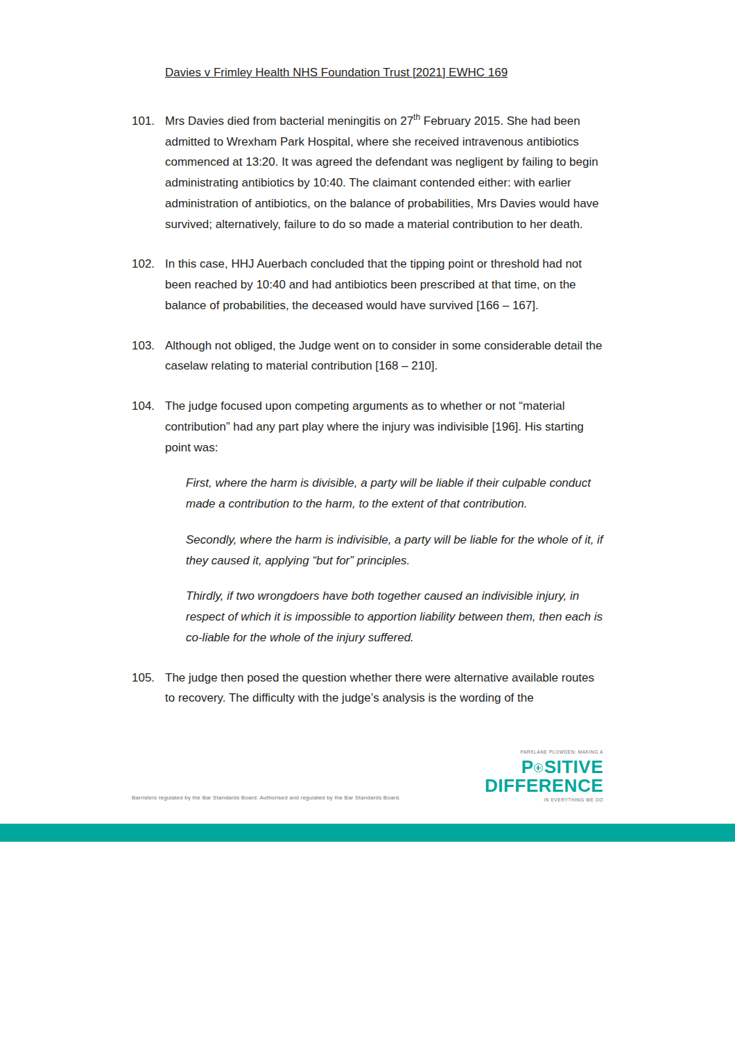Davies v Frimley Health NHS Foundation Trust [2021] EWHC 169
101. Mrs Davies died from bacterial meningitis on 27th February 2015. She had been admitted to Wrexham Park Hospital, where she received intravenous antibiotics commenced at 13:20. It was agreed the defendant was negligent by failing to begin administrating antibiotics by 10:40. The claimant contended either: with earlier administration of antibiotics, on the balance of probabilities, Mrs Davies would have survived; alternatively, failure to do so made a material contribution to her death.
102. In this case, HHJ Auerbach concluded that the tipping point or threshold had not been reached by 10:40 and had antibiotics been prescribed at that time, on the balance of probabilities, the deceased would have survived [166 – 167].
103. Although not obliged, the Judge went on to consider in some considerable detail the caselaw relating to material contribution [168 – 210].
104. The judge focused upon competing arguments as to whether or not “material contribution” had any part play where the injury was indivisible [196]. His starting point was:
First, where the harm is divisible, a party will be liable if their culpable conduct made a contribution to the harm, to the extent of that contribution.
Secondly, where the harm is indivisible, a party will be liable for the whole of it, if they caused it, applying “but for” principles.
Thirdly, if two wrongdoers have both together caused an indivisible injury, in respect of which it is impossible to apportion liability between them, then each is co-liable for the whole of the injury suffered.
105. The judge then posed the question whether there were alternative available routes to recovery. The difficulty with the judge’s analysis is the wording of the
Barristers regulated by the Bar Standards Board. Authorised and regulated by the Bar Standards Board.
PARKLANE PLOWDEN: MAKING A
P SITIVE DIFFERENCE
IN EVERYTHING WE DO